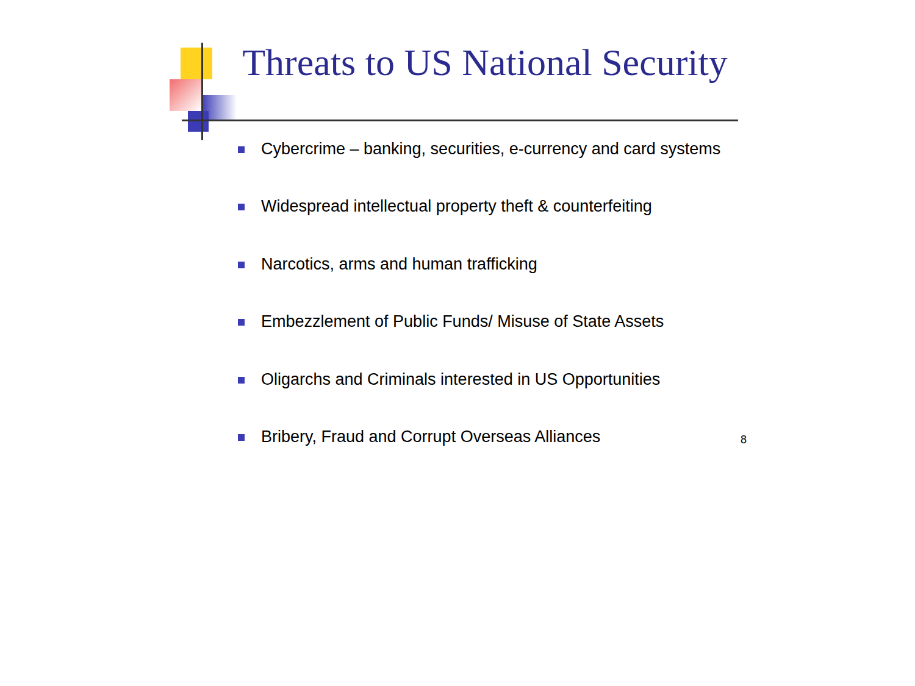Threats to US National Security
Cybercrime – banking, securities, e-currency and card systems
Widespread intellectual property theft & counterfeiting
Narcotics, arms and human trafficking
Embezzlement of Public Funds/ Misuse of State Assets
Oligarchs and Criminals interested in US Opportunities
Bribery, Fraud and Corrupt Overseas Alliances
8